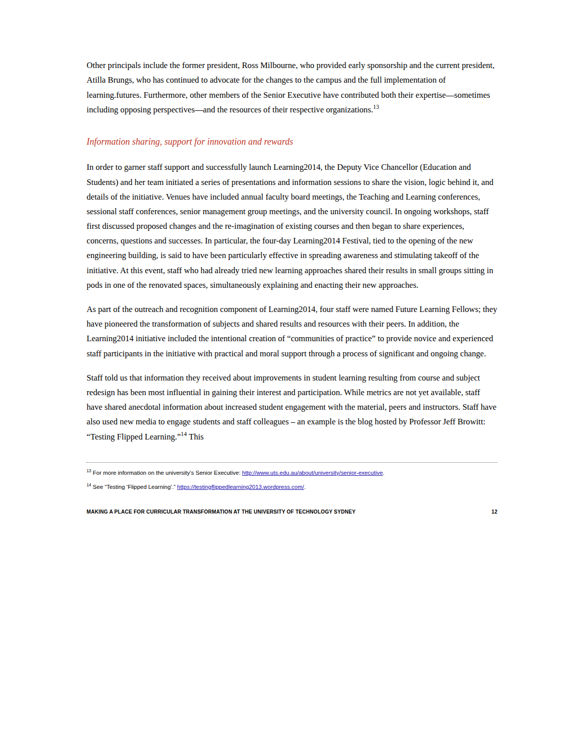Other principals include the former president, Ross Milbourne, who provided early sponsorship and the current president, Atilla Brungs, who has continued to advocate for the changes to the campus and the full implementation of learning.futures. Furthermore, other members of the Senior Executive have contributed both their expertise—sometimes including opposing perspectives—and the resources of their respective organizations.13
Information sharing, support for innovation and rewards
In order to garner staff support and successfully launch Learning2014, the Deputy Vice Chancellor (Education and Students) and her team initiated a series of presentations and information sessions to share the vision, logic behind it, and details of the initiative. Venues have included annual faculty board meetings, the Teaching and Learning conferences, sessional staff conferences, senior management group meetings, and the university council. In ongoing workshops, staff first discussed proposed changes and the re-imagination of existing courses and then began to share experiences, concerns, questions and successes. In particular, the four-day Learning2014 Festival, tied to the opening of the new engineering building, is said to have been particularly effective in spreading awareness and stimulating takeoff of the initiative. At this event, staff who had already tried new learning approaches shared their results in small groups sitting in pods in one of the renovated spaces, simultaneously explaining and enacting their new approaches.
As part of the outreach and recognition component of Learning2014, four staff were named Future Learning Fellows; they have pioneered the transformation of subjects and shared results and resources with their peers. In addition, the Learning2014 initiative included the intentional creation of “communities of practice” to provide novice and experienced staff participants in the initiative with practical and moral support through a process of significant and ongoing change.
Staff told us that information they received about improvements in student learning resulting from course and subject redesign has been most influential in gaining their interest and participation. While metrics are not yet available, staff have shared anecdotal information about increased student engagement with the material, peers and instructors. Staff have also used new media to engage students and staff colleagues – an example is the blog hosted by Professor Jeff Browitt: “Testing Flipped Learning.”14 This
13 For more information on the university’s Senior Executive: http://www.uts.edu.au/about/university/senior-executive.
14 See “Testing ‘Flipped Learning’.” https://testingflippedlearning2013.wordpress.com/.
Making a Place for Curricular Transformation at the University of Technology Sydney 12